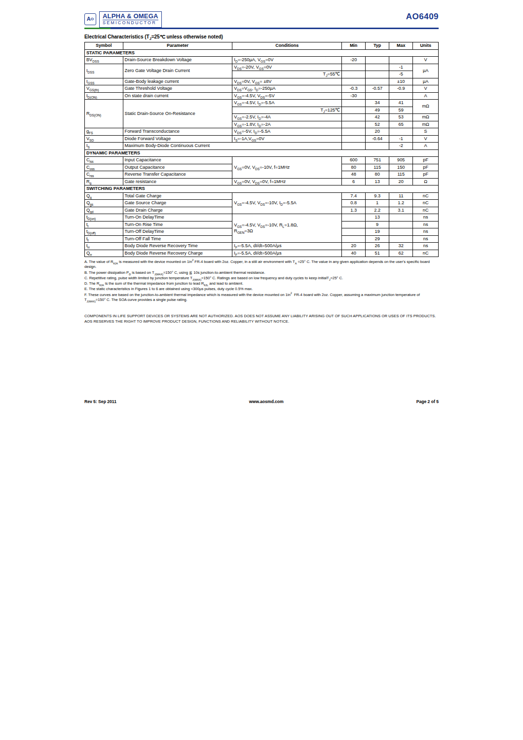AO
ALPHA & OMEGA
SEMICONDUCTOR
AO6409
Electrical Characteristics (TJ=25℃ unless otherwise noted)
| Symbol | Parameter | Conditions | Min | Typ | Max | Units |
| --- | --- | --- | --- | --- | --- | --- |
| STATIC PARAMETERS |
| BV DSS | Drain-Source Breakdown Voltage | I D =-250µA, V GS =0V | -20 | | | V |
| I DSS | Zero Gate Voltage Drain Current | V DS =-20V, V GS =0V | | | -1 | µA |
| T J =55℃ | | | -5 |
| I GSS | Gate-Body leakage current | V DS =0V, V GS = ±8V | | | ±10 | µA |
| V GS(th) | Gate Threshold Voltage | V DS =V GS , I D =-250µA | -0.3 | -0.57 | -0.9 | V |
| I D(ON) | On state drain current | V GS =-4.5V, V DS =-5V | -30 | | | A |
| R DS(ON) | Static Drain-Source On-Resistance | V GS =-4.5V, I D =-5.5A | | 34 | 41 | mΩ |
| T J =125℃ | | 49 | 59 |
| V GS =-2.5V, I D =-4A | | 42 | 53 | mΩ |
| V GS =-1.8V, I D =-2A | | 52 | 65 | mΩ |
| g FS | Forward Transconductance | V DS =-5V, I D =-5.5A | | 20 | | S |
| V SD | Diode Forward Voltage | I S =-1A,V GS =0V | | -0.64 | -1 | V |
| I S | Maximum Body-Diode Continuous Current | | | -2 | A |
| DYNAMIC PARAMETERS |
| C iss | Input Capacitance | V GS =0V, V DS =-10V, f=1MHz | 600 | 751 | 905 | pF |
| C oss | Output Capacitance | 80 | 115 | 150 | pF |
| C rss | Reverse Transfer Capacitance | 48 | 80 | 115 | pF |
| R g | Gate resistance | V GS =0V, V DS =0V, f=1MHz | 6 | 13 | 20 | Ω |
| SWITCHING PARAMETERS |
| Q g | Total Gate Charge | V GS =-4.5V, V DS =-10V, I D =-5.5A | 7.4 | 9.3 | 11 | nC |
| Q gs | Gate Source Charge | 0.8 | 1 | 1.2 | nC |
| Q gd | Gate Drain Charge | 1.3 | 2.2 | 3.1 | nC |
| t D(on) | Turn-On DelayTime | V GS =-4.5V, V DS =-10V, R L =1.8Ω, R GEN =3Ω | | 13 | | ns |
| t r | Turn-On Rise Time | | 9 | | ns |
| t D(off) | Turn-Off DelayTime | | 19 | | ns |
| t f | Turn-Off Fall Time | | 29 | | ns |
| t rr | Body Diode Reverse Recovery Time | I F =-5.5A, dI/dt=500A/µs | 20 | 26 | 32 | ns |
| Q rr | Body Diode Reverse Recovery Charge | I F =-5.5A, dI/dt=500A/µs | 40 | 51 | 62 | nC |
A. The value of RθJA is measured with the device mounted on 1in2 FR-4 board with 2oz. Copper, in a still air environment with TA =25° C. The value in any given application depends on the user's specific board design.
B. The power dissipation PD is based on TJ(MAX)=150° C, using ≦ 10s junction-to-ambient thermal resistance.
C. Repetitive rating, pulse width limited by junction temperature TJ(MAX)=150° C. Ratings are based on low frequency and duty cycles to keep initialTJ=25° C.
D. The RθJA is the sum of the thermal impedance from junction to lead RθJL and lead to ambient.
E. The static characteristics in Figures 1 to 6 are obtained using <300µs pulses, duty cycle 0.5% max.
F. These curves are based on the junction-to-ambient thermal impedance which is measured with the device mounted on 1in2 FR-4 board with 2oz. Copper, assuming a maximum junction temperature of TJ(MAX)=150° C. The SOA curve provides a single pulse rating.
COMPONENTS IN LIFE SUPPORT DEVICES OR SYSTEMS ARE NOT AUTHORIZED. AOS DOES NOT ASSUME ANY LIABILITY ARISING OUT OF SUCH APPLICATIONS OR USES OF ITS PRODUCTS. AOS RESERVES THE RIGHT TO IMPROVE PRODUCT DESIGN, FUNCTIONS AND RELIABILITY WITHOUT NOTICE.
Rev 5: Sep 2011
www.aosmd.com
Page 2 of 5